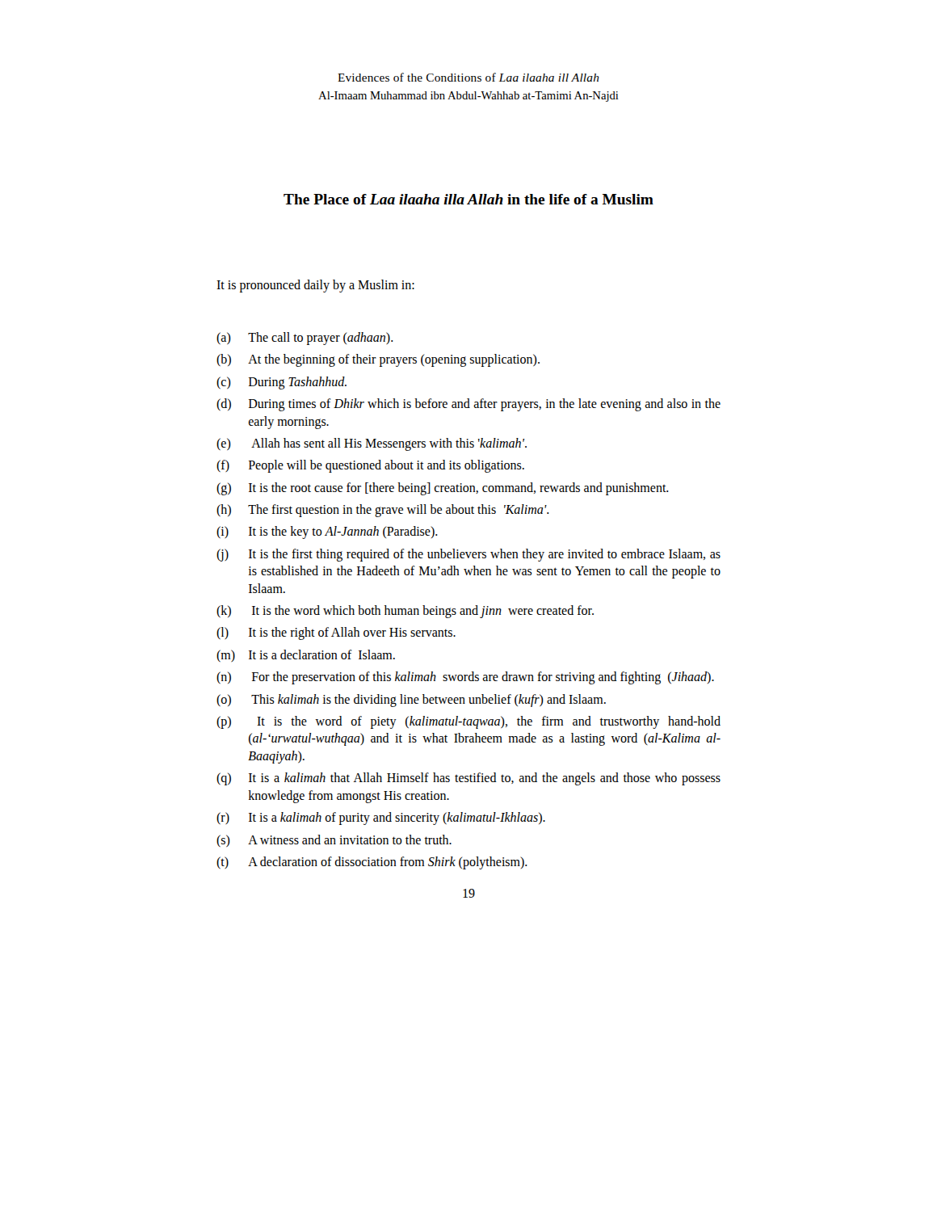Evidences of the Conditions of Laa ilaaha ill Allah
Al-Imaam Muhammad ibn Abdul-Wahhab at-Tamimi An-Najdi
The Place of Laa ilaaha illa Allah in the life of a Muslim
It is pronounced daily by a Muslim in:
(a) The call to prayer (adhaan).
(b) At the beginning of their prayers (opening supplication).
(c) During Tashahhud.
(d) During times of Dhikr which is before and after prayers, in the late evening and also in the early mornings.
(e) Allah has sent all His Messengers with this 'kalimah'.
(f) People will be questioned about it and its obligations.
(g) It is the root cause for [there being] creation, command, rewards and punishment.
(h) The first question in the grave will be about this 'Kalima'.
(i) It is the key to Al-Jannah (Paradise).
(j) It is the first thing required of the unbelievers when they are invited to embrace Islaam, as is established in the Hadeeth of Mu’adh when he was sent to Yemen to call the people to Islaam.
(k) It is the word which both human beings and jinn were created for.
(l) It is the right of Allah over His servants.
(m) It is a declaration of Islaam.
(n) For the preservation of this kalimah swords are drawn for striving and fighting (Jihaad).
(o) This kalimah is the dividing line between unbelief (kufr) and Islaam.
(p) It is the word of piety (kalimatul-taqwaa), the firm and trustworthy hand-hold (al-‘urwatul-wuthqaa) and it is what Ibraheem made as a lasting word (al-Kalima al-Baaqiyah).
(q) It is a kalimah that Allah Himself has testified to, and the angels and those who possess knowledge from amongst His creation.
(r) It is a kalimah of purity and sincerity (kalimatul-Ikhlaas).
(s) A witness and an invitation to the truth.
(t) A declaration of dissociation from Shirk (polytheism).
19